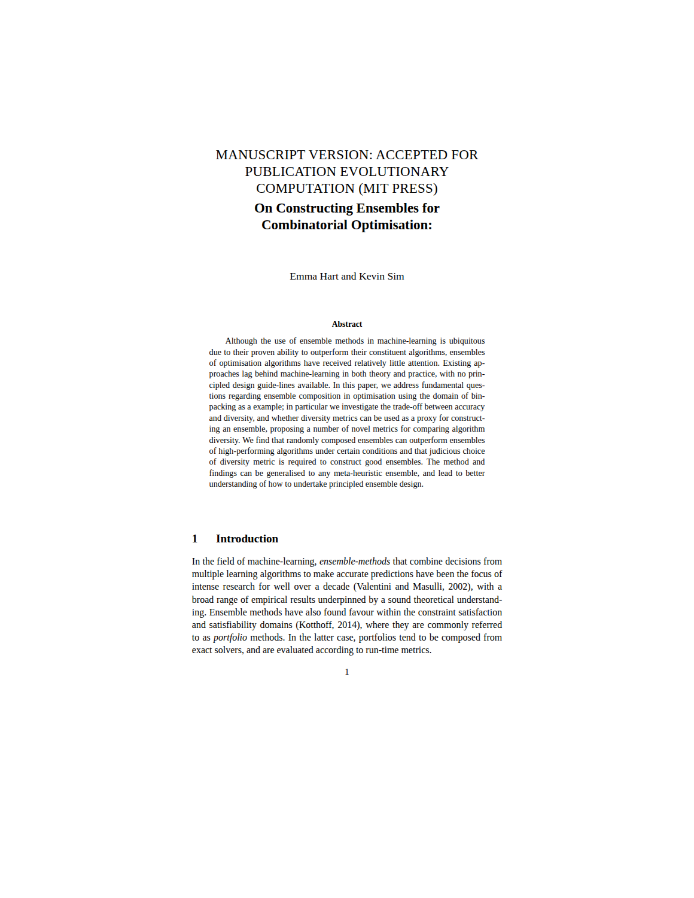MANUSCRIPT VERSION: ACCEPTED FOR
PUBLICATION EVOLUTIONARY
COMPUTATION (MIT PRESS)
On Constructing Ensembles for
Combinatorial Optimisation:
Emma Hart and Kevin Sim
Abstract
Although the use of ensemble methods in machine-learning is ubiquitous due to their proven ability to outperform their constituent algorithms, ensembles of optimisation algorithms have received relatively little attention. Existing approaches lag behind machine-learning in both theory and practice, with no principled design guide-lines available. In this paper, we address fundamental questions regarding ensemble composition in optimisation using the domain of bin-packing as a example; in particular we investigate the trade-off between accuracy and diversity, and whether diversity metrics can be used as a proxy for constructing an ensemble, proposing a number of novel metrics for comparing algorithm diversity. We find that randomly composed ensembles can outperform ensembles of high-performing algorithms under certain conditions and that judicious choice of diversity metric is required to construct good ensembles. The method and findings can be generalised to any meta-heuristic ensemble, and lead to better understanding of how to undertake principled ensemble design.
1 Introduction
In the field of machine-learning, ensemble-methods that combine decisions from multiple learning algorithms to make accurate predictions have been the focus of intense research for well over a decade (Valentini and Masulli, 2002), with a broad range of empirical results underpinned by a sound theoretical understanding. Ensemble methods have also found favour within the constraint satisfaction and satisfiability domains (Kotthoff, 2014), where they are commonly referred to as portfolio methods. In the latter case, portfolios tend to be composed from exact solvers, and are evaluated according to run-time metrics.
1